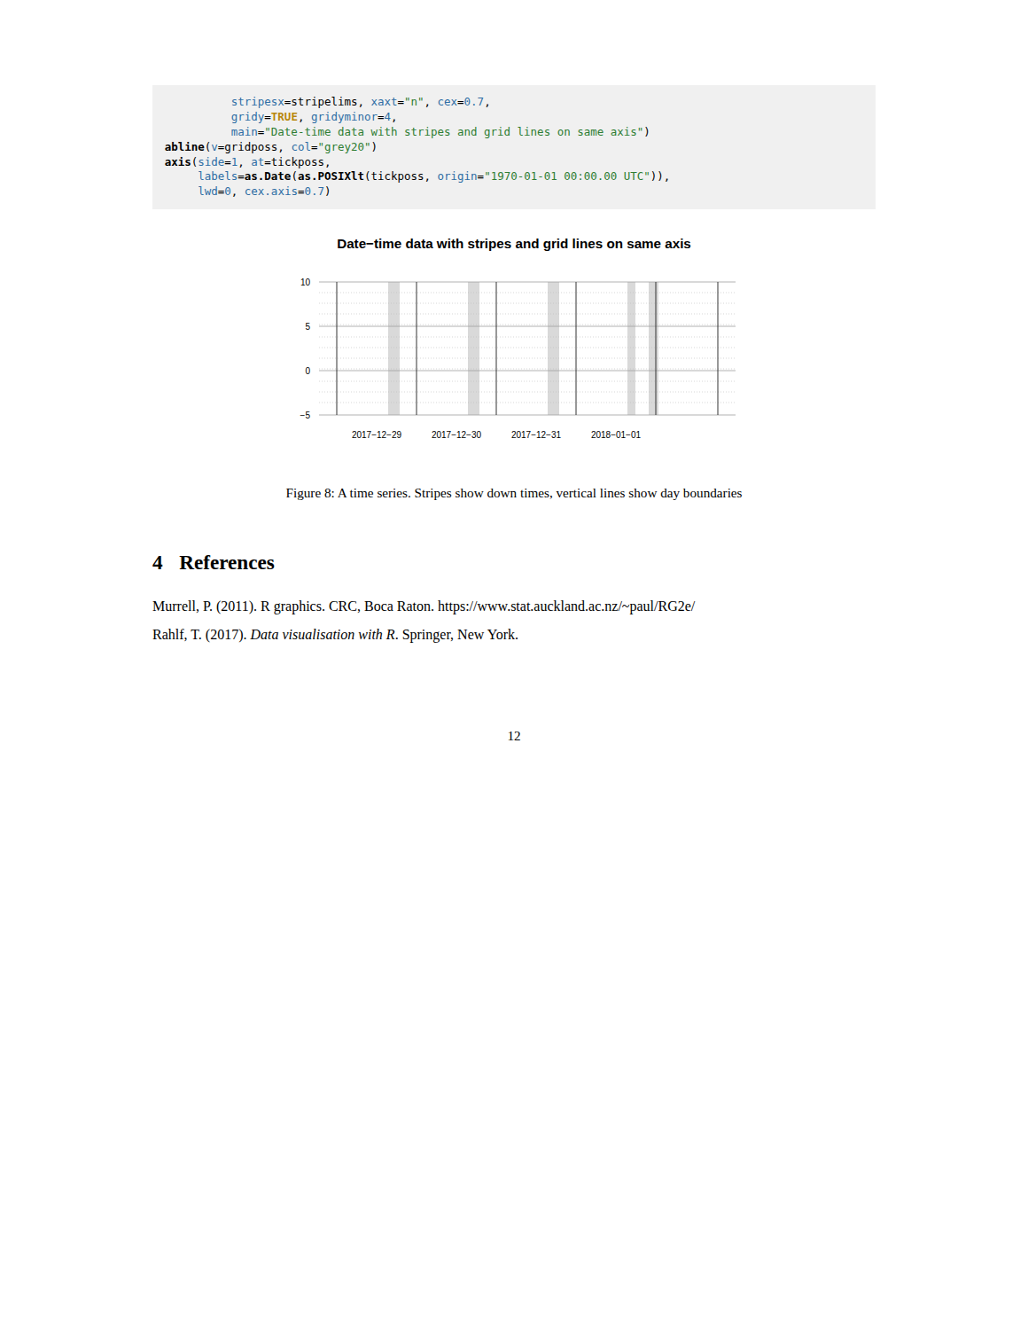stripesx=stripelims, xaxt="n", cex=0.7,
          gridy=TRUE, gridyminor=4,
          main="Date-time data with stripes and grid lines on same axis")
abline(v=gridposs, col="grey20")
axis(side=1, at=tickposs,
     labels=as.Date(as.POSIXlt(tickposs, origin="1970-01-01 00:00.00 UTC")),
     lwd=0, cex.axis=0.7)
Date−time data with stripes and grid lines on same axis
10 5 0 −5 2017−12−29 2017−12−30 2017−12−31 2018−01−01
Figure 8: A time series. Stripes show down times, vertical lines show day boundaries
4 References
Murrell, P. (2011). R graphics. CRC, Boca Raton. https://www.stat.auckland.ac.nz/~paul/RG2e/
Rahlf, T. (2017). Data visualisation with R. Springer, New York.
12